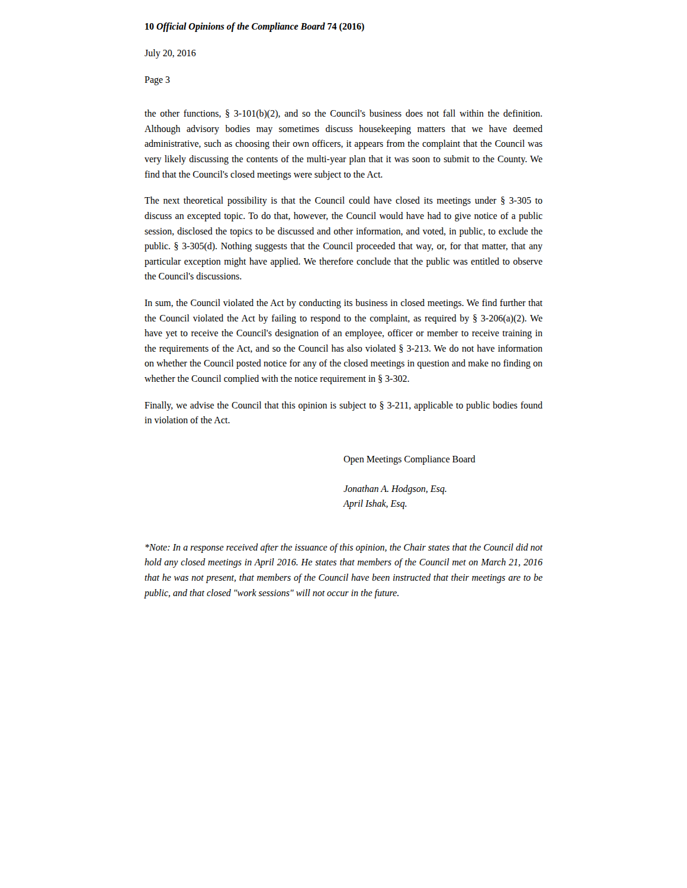10 Official Opinions of the Compliance Board 74 (2016)
July 20, 2016
Page 3
the other functions, § 3-101(b)(2), and so the Council's business does not fall within the definition. Although advisory bodies may sometimes discuss housekeeping matters that we have deemed administrative, such as choosing their own officers, it appears from the complaint that the Council was very likely discussing the contents of the multi-year plan that it was soon to submit to the County. We find that the Council's closed meetings were subject to the Act.
The next theoretical possibility is that the Council could have closed its meetings under § 3-305 to discuss an excepted topic. To do that, however, the Council would have had to give notice of a public session, disclosed the topics to be discussed and other information, and voted, in public, to exclude the public. § 3-305(d). Nothing suggests that the Council proceeded that way, or, for that matter, that any particular exception might have applied. We therefore conclude that the public was entitled to observe the Council's discussions.
In sum, the Council violated the Act by conducting its business in closed meetings. We find further that the Council violated the Act by failing to respond to the complaint, as required by § 3-206(a)(2). We have yet to receive the Council's designation of an employee, officer or member to receive training in the requirements of the Act, and so the Council has also violated § 3-213. We do not have information on whether the Council posted notice for any of the closed meetings in question and make no finding on whether the Council complied with the notice requirement in § 3-302.
Finally, we advise the Council that this opinion is subject to § 3-211, applicable to public bodies found in violation of the Act.
Open Meetings Compliance Board
Jonathan A. Hodgson, Esq.
April Ishak, Esq.
*Note: In a response received after the issuance of this opinion, the Chair states that the Council did not hold any closed meetings in April 2016. He states that members of the Council met on March 21, 2016 that he was not present, that members of the Council have been instructed that their meetings are to be public, and that closed "work sessions" will not occur in the future.